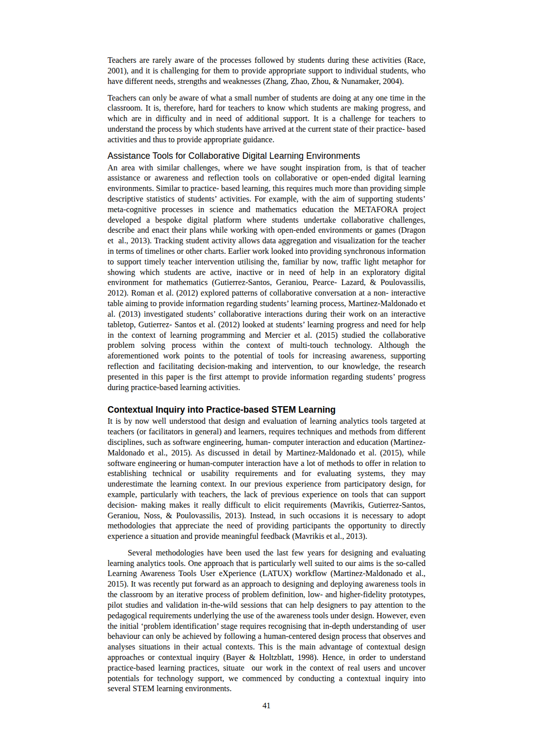Teachers are rarely aware of the processes followed by students during these activities (Race, 2001), and it is challenging for them to provide appropriate support to individual students, who have different needs, strengths and weaknesses (Zhang, Zhao, Zhou, & Nunamaker, 2004).
Teachers can only be aware of what a small number of students are doing at any one time in the classroom. It is, therefore, hard for teachers to know which students are making progress, and which are in difficulty and in need of additional support. It is a challenge for teachers to understand the process by which students have arrived at the current state of their practice- based activities and thus to provide appropriate guidance.
Assistance Tools for Collaborative Digital Learning Environments
An area with similar challenges, where we have sought inspiration from, is that of teacher assistance or awareness and reflection tools on collaborative or open-ended digital learning environments. Similar to practice- based learning, this requires much more than providing simple descriptive statistics of students’ activities. For example, with the aim of supporting students’ meta-cognitive processes in science and mathematics education the METAFORA project developed a bespoke digital platform where students undertake collaborative challenges, describe and enact their plans while working with open-ended environments or games (Dragon et al., 2013). Tracking student activity allows data aggregation and visualization for the teacher in terms of timelines or other charts. Earlier work looked into providing synchronous information to support timely teacher intervention utilising the, familiar by now, traffic light metaphor for showing which students are active, inactive or in need of help in an exploratory digital environment for mathematics (Gutierrez-Santos, Geraniou, Pearce- Lazard, & Poulovassilis, 2012). Roman et al. (2012) explored patterns of collaborative conversation at a non- interactive table aiming to provide information regarding students’ learning process, Martinez-Maldonado et al. (2013) investigated students’ collaborative interactions during their work on an interactive tabletop, Gutierrez- Santos et al. (2012) looked at students’ learning progress and need for help in the context of learning programming and Mercier et al. (2015) studied the collaborative problem solving process within the context of multi-touch technology. Although the aforementioned work points to the potential of tools for increasing awareness, supporting reflection and facilitating decision-making and intervention, to our knowledge, the research presented in this paper is the first attempt to provide information regarding students’ progress during practice-based learning activities.
Contextual Inquiry into Practice-based STEM Learning
It is by now well understood that design and evaluation of learning analytics tools targeted at teachers (or facilitators in general) and learners, requires techniques and methods from different disciplines, such as software engineering, human- computer interaction and education (Martinez-Maldonado et al., 2015). As discussed in detail by Martinez-Maldonado et al. (2015), while software engineering or human-computer interaction have a lot of methods to offer in relation to establishing technical or usability requirements and for evaluating systems, they may underestimate the learning context. In our previous experience from participatory design, for example, particularly with teachers, the lack of previous experience on tools that can support decision- making makes it really difficult to elicit requirements (Mavrikis, Gutierrez-Santos, Geraniou, Noss, & Poulovassilis, 2013). Instead, in such occasions it is necessary to adopt methodologies that appreciate the need of providing participants the opportunity to directly experience a situation and provide meaningful feedback (Mavrikis et al., 2013).
Several methodologies have been used the last few years for designing and evaluating learning analytics tools. One approach that is particularly well suited to our aims is the so-called Learning Awareness Tools User eXperience (LATUX) workflow (Martinez-Maldonado et al., 2015). It was recently put forward as an approach to designing and deploying awareness tools in the classroom by an iterative process of problem definition, low- and higher-fidelity prototypes, pilot studies and validation in-the-wild sessions that can help designers to pay attention to the pedagogical requirements underlying the use of the awareness tools under design. However, even the initial ‘problem identification’ stage requires recognising that in-depth understanding of user behaviour can only be achieved by following a human-centered design process that observes and analyses situations in their actual contexts. This is the main advantage of contextual design approaches or contextual inquiry (Bayer & Holtzblatt, 1998). Hence, in order to understand practice-based learning practices, situate our work in the context of real users and uncover potentials for technology support, we commenced by conducting a contextual inquiry into several STEM learning environments.
41